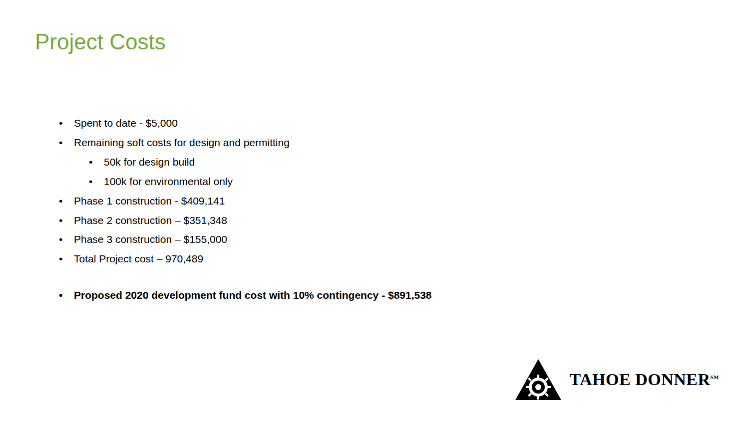Project Costs
Spent to date - $5,000
Remaining soft costs for design and permitting
50k for design build
100k for environmental only
Phase 1 construction - $409,141
Phase 2 construction – $351,348
Phase 3 construction – $155,000
Total Project cost – 970,489
Proposed 2020 development fund cost with 10% contingency - $891,538
TAHOE DONNERSM